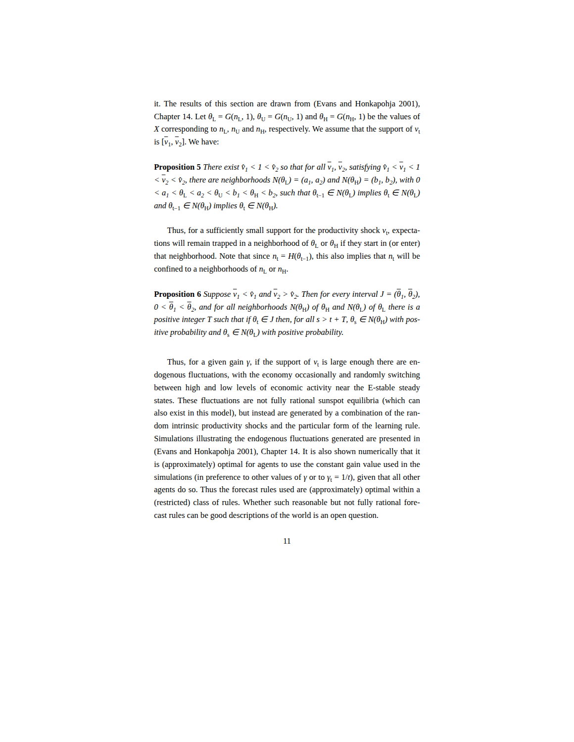it. The results of this section are drawn from (Evans and Honkapohja 2001), Chapter 14. Let θL = G(nL, 1), θU = G(nU, 1) and θH = G(nH, 1) be the values of X corresponding to nL, nU and nH, respectively. We assume that the support of vt is [v1, v2]. We have:
Proposition 5 There exist v̂1 < 1 < v̂2 so that for all v1, v2, satisfying v̂1 < v1 < 1 < v2 < v̂2, there are neighborhoods N(θL) = (a1, a2) and N(θH) = (b1, b2), with 0 < a1 < θL < a2 < θU < b1 < θH < b2, such that θt−1 ∈ N(θL) implies θt ∈ N(θL) and θt−1 ∈ N(θH) implies θt ∈ N(θH).
Thus, for a sufficiently small support for the productivity shock vt, expectations will remain trapped in a neighborhood of θL or θH if they start in (or enter) that neighborhood. Note that since nt = H(θt−1), this also implies that nt will be confined to a neighborhoods of nL or nH.
Proposition 6 Suppose v1 < v̂1 and v2 > v̂2. Then for every interval J = (θ1, θ2), 0 < θ1 < θ2, and for all neighborhoods N(θH) of θH and N(θL) of θL there is a positive integer T such that if θt ∈ J then, for all s > t + T, θs ∈ N(θH) with positive probability and θs ∈ N(θL) with positive probability.
Thus, for a given gain γ, if the support of vt is large enough there are endogenous fluctuations, with the economy occasionally and randomly switching between high and low levels of economic activity near the E-stable steady states. These fluctuations are not fully rational sunspot equilibria (which can also exist in this model), but instead are generated by a combination of the random intrinsic productivity shocks and the particular form of the learning rule. Simulations illustrating the endogenous fluctuations generated are presented in (Evans and Honkapohja 2001), Chapter 14. It is also shown numerically that it is (approximately) optimal for agents to use the constant gain value used in the simulations (in preference to other values of γ or to γt = 1/t), given that all other agents do so. Thus the forecast rules used are (approximately) optimal within a (restricted) class of rules. Whether such reasonable but not fully rational forecast rules can be good descriptions of the world is an open question.
11